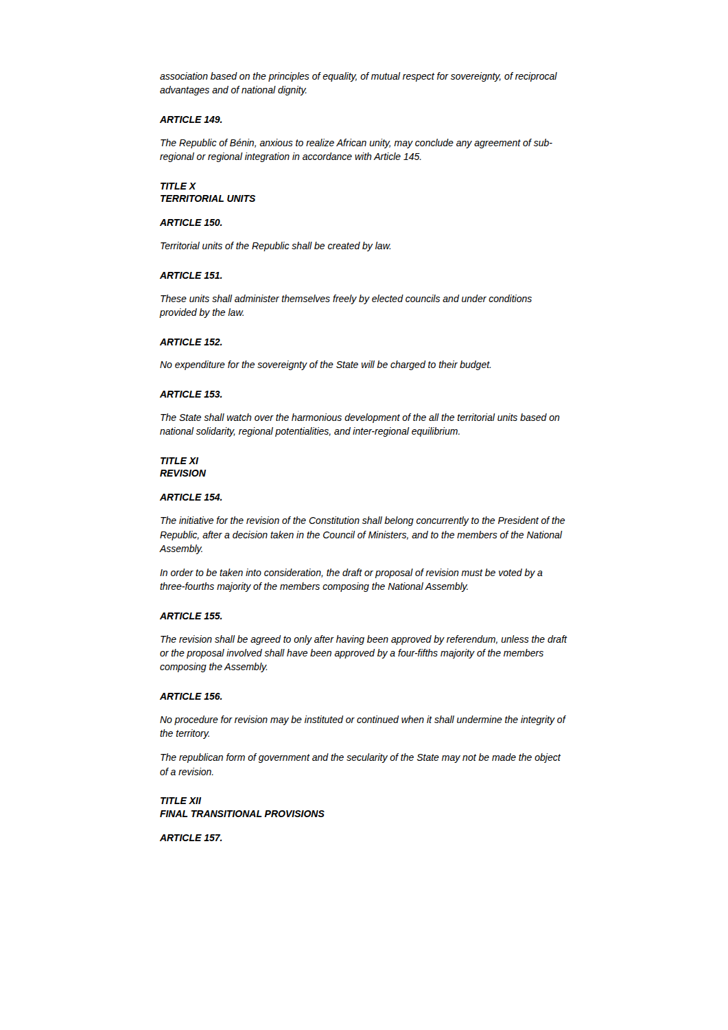association based on the principles of equality, of mutual respect for sovereignty, of reciprocal advantages and of national dignity.
ARTICLE 149.
The Republic of Bénin, anxious to realize African unity, may conclude any agreement of sub-regional or regional integration in accordance with Article 145.
TITLE X
TERRITORIAL UNITS
ARTICLE 150.
Territorial units of the Republic shall be created by law.
ARTICLE 151.
These units shall administer themselves freely by elected councils and under conditions provided by the law.
ARTICLE 152.
No expenditure for the sovereignty of the State will be charged to their budget.
ARTICLE 153.
The State shall watch over the harmonious development of the all the territorial units based on national solidarity, regional potentialities, and inter-regional equilibrium.
TITLE XI
REVISION
ARTICLE 154.
The initiative for the revision of the Constitution shall belong concurrently to the President of the Republic, after a decision taken in the Council of Ministers, and to the members of the National Assembly.
In order to be taken into consideration, the draft or proposal of revision must be voted by a three-fourths majority of the members composing the National Assembly.
ARTICLE 155.
The revision shall be agreed to only after having been approved by referendum, unless the draft or the proposal involved shall have been approved by a four-fifths majority of the members composing the Assembly.
ARTICLE 156.
No procedure for revision may be instituted or continued when it shall undermine the integrity of the territory.
The republican form of government and the secularity of the State may not be made the object of a revision.
TITLE XII
FINAL TRANSITIONAL PROVISIONS
ARTICLE 157.